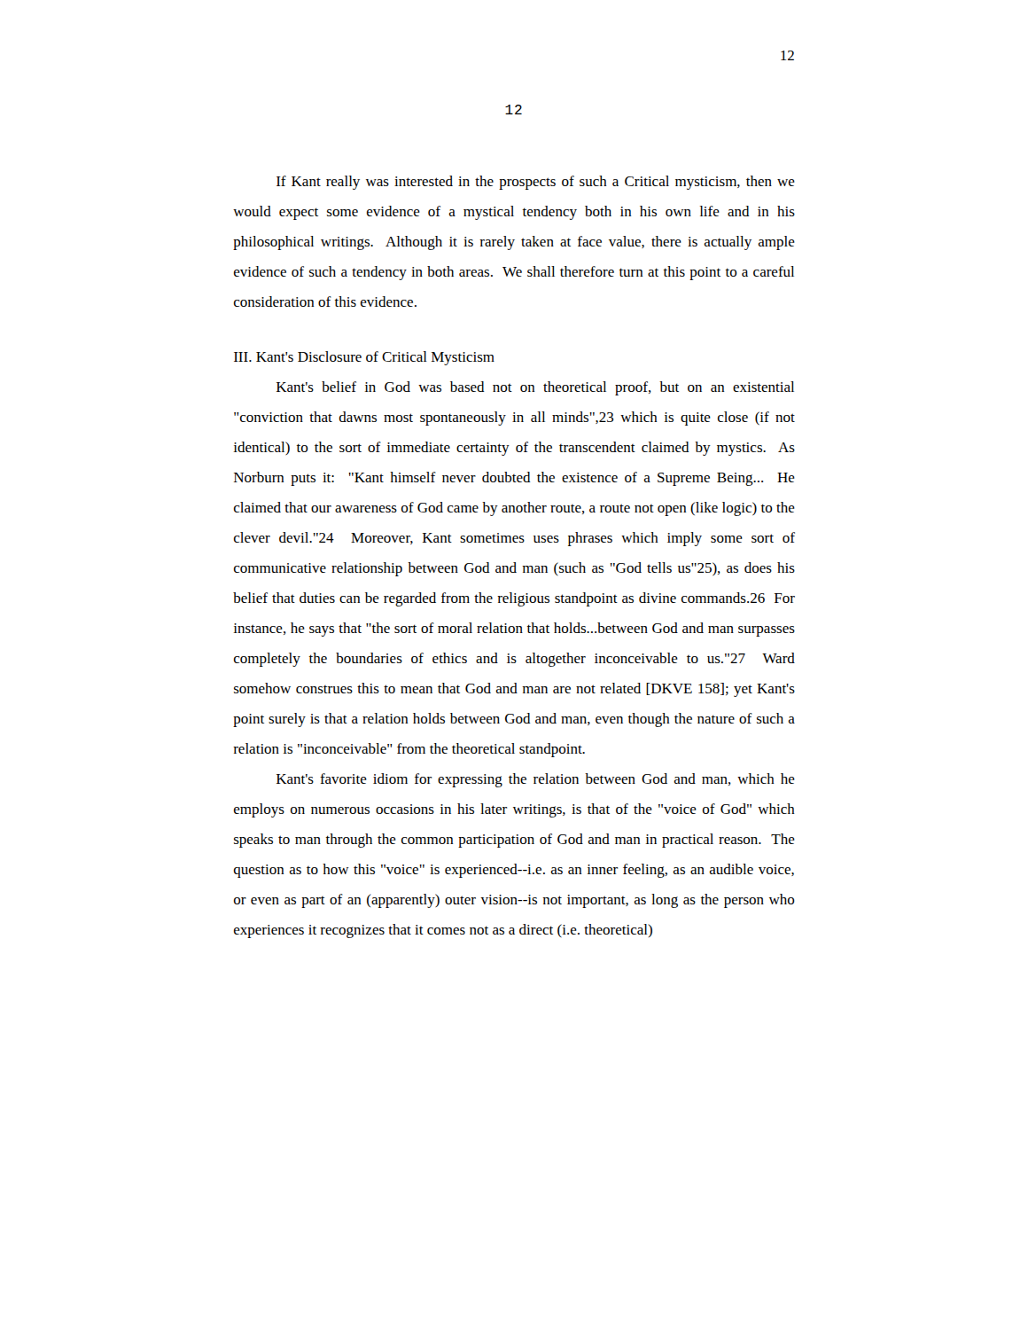12
12
If Kant really was interested in the prospects of such a Critical mysticism, then we would expect some evidence of a mystical tendency both in his own life and in his philosophical writings. Although it is rarely taken at face value, there is actually ample evidence of such a tendency in both areas. We shall therefore turn at this point to a careful consideration of this evidence.
III. Kant's Disclosure of Critical Mysticism
Kant's belief in God was based not on theoretical proof, but on an existential "conviction that dawns most spontaneously in all minds",23 which is quite close (if not identical) to the sort of immediate certainty of the transcendent claimed by mystics. As Norburn puts it: "Kant himself never doubted the existence of a Supreme Being... He claimed that our awareness of God came by another route, a route not open (like logic) to the clever devil."24 Moreover, Kant sometimes uses phrases which imply some sort of communicative relationship between God and man (such as "God tells us"25), as does his belief that duties can be regarded from the religious standpoint as divine commands.26 For instance, he says that "the sort of moral relation that holds...between God and man surpasses completely the boundaries of ethics and is altogether inconceivable to us."27 Ward somehow construes this to mean that God and man are not related [DKVE 158]; yet Kant's point surely is that a relation holds between God and man, even though the nature of such a relation is "inconceivable" from the theoretical standpoint.
Kant's favorite idiom for expressing the relation between God and man, which he employs on numerous occasions in his later writings, is that of the "voice of God" which speaks to man through the common participation of God and man in practical reason. The question as to how this "voice" is experienced--i.e. as an inner feeling, as an audible voice, or even as part of an (apparently) outer vision--is not important, as long as the person who experiences it recognizes that it comes not as a direct (i.e. theoretical)